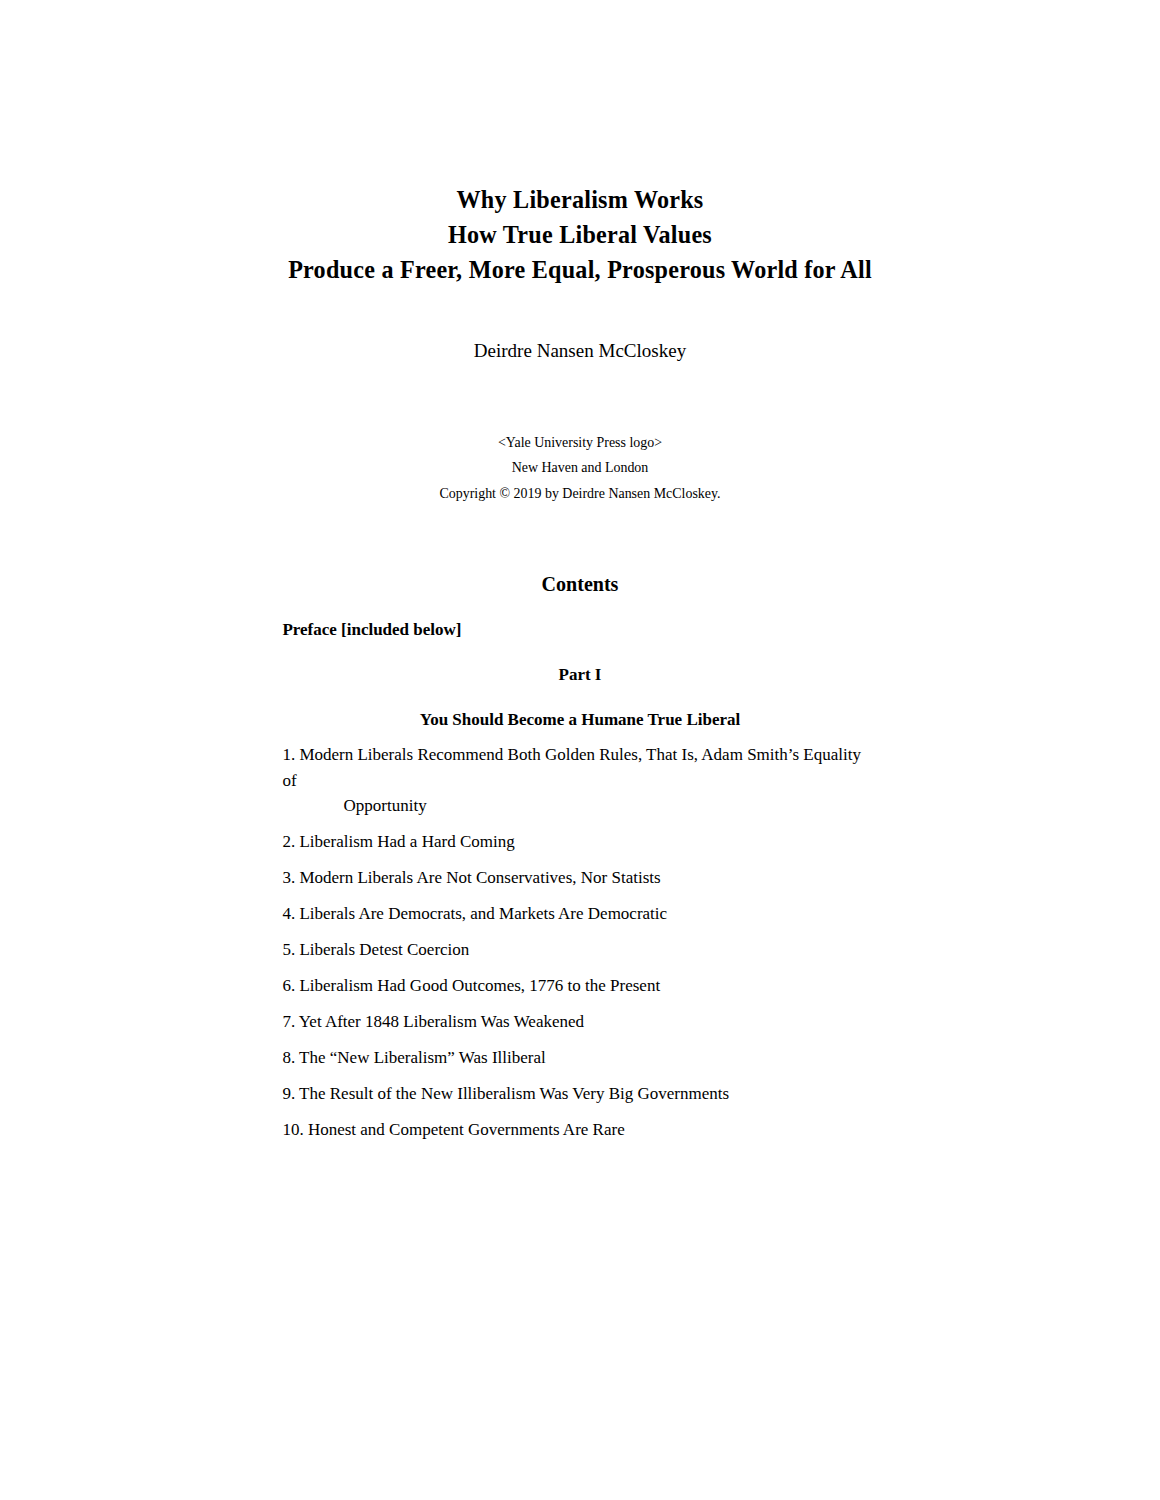Why Liberalism Works How True Liberal Values Produce a Freer, More Equal, Prosperous World for All
Deirdre Nansen McCloskey
<Yale University Press logo> New Haven and London Copyright © 2019 by Deirdre Nansen McCloskey.
Contents
Preface [included below]
Part I
You Should Become a Humane True Liberal
1. Modern Liberals Recommend Both Golden Rules, That Is, Adam Smith’s Equality ofOpportunity
2. Liberalism Had a Hard Coming
3. Modern Liberals Are Not Conservatives, Nor Statists
4. Liberals Are Democrats, and Markets Are Democratic
5. Liberals Detest Coercion
6. Liberalism Had Good Outcomes, 1776 to the Present
7. Yet After 1848 Liberalism Was Weakened
8. The “New Liberalism” Was Illiberal
9. The Result of the New Illiberalism Was Very Big Governments
10. Honest and Competent Governments Are Rare